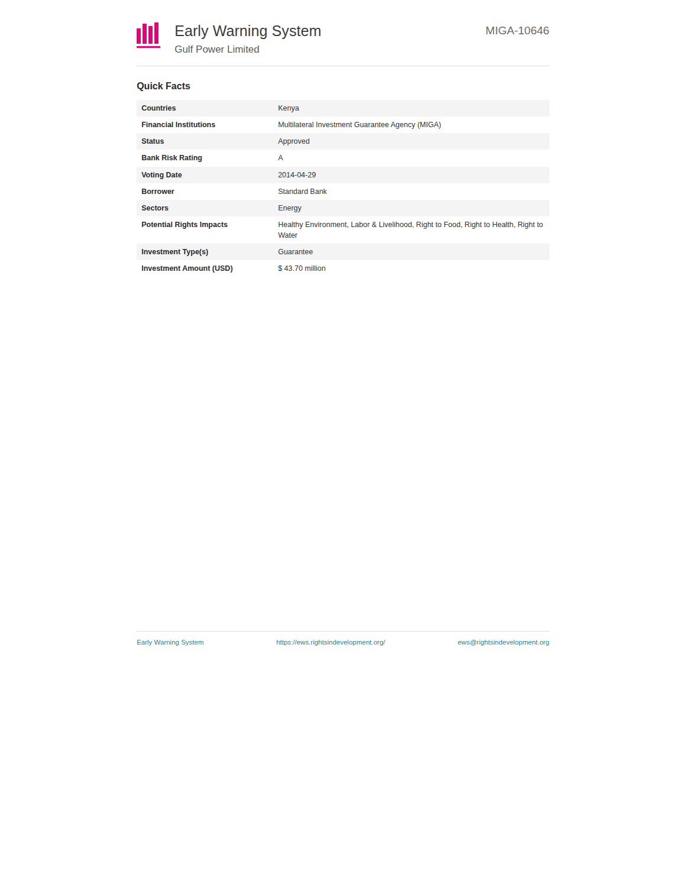Early Warning System
Gulf Power Limited
MIGA-10646
Quick Facts
| Countries | Kenya |
| Financial Institutions | Multilateral Investment Guarantee Agency (MIGA) |
| Status | Approved |
| Bank Risk Rating | A |
| Voting Date | 2014-04-29 |
| Borrower | Standard Bank |
| Sectors | Energy |
| Potential Rights Impacts | Healthy Environment, Labor & Livelihood, Right to Food, Right to Health, Right to Water |
| Investment Type(s) | Guarantee |
| Investment Amount (USD) | $ 43.70 million |
Early Warning System
https://ews.rightsindevelopment.org/
ews@rightsindevelopment.org